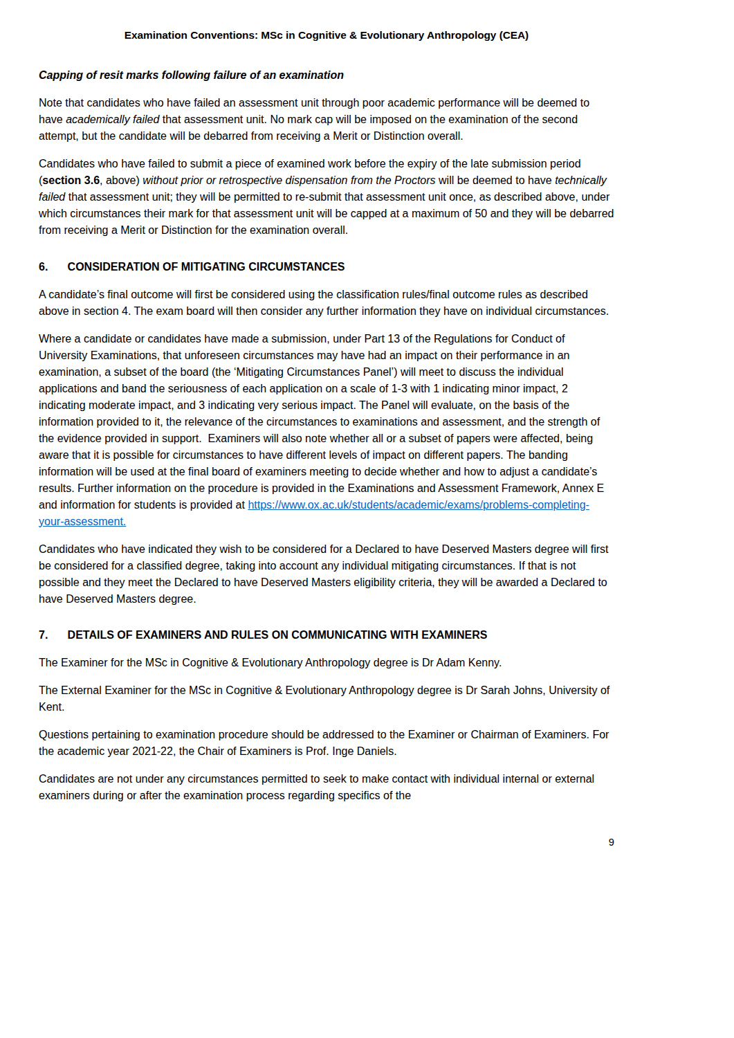Examination Conventions: MSc in Cognitive & Evolutionary Anthropology (CEA)
Capping of resit marks following failure of an examination
Note that candidates who have failed an assessment unit through poor academic performance will be deemed to have academically failed that assessment unit. No mark cap will be imposed on the examination of the second attempt, but the candidate will be debarred from receiving a Merit or Distinction overall.
Candidates who have failed to submit a piece of examined work before the expiry of the late submission period (section 3.6, above) without prior or retrospective dispensation from the Proctors will be deemed to have technically failed that assessment unit; they will be permitted to re-submit that assessment unit once, as described above, under which circumstances their mark for that assessment unit will be capped at a maximum of 50 and they will be debarred from receiving a Merit or Distinction for the examination overall.
6. CONSIDERATION OF MITIGATING CIRCUMSTANCES
A candidate’s final outcome will first be considered using the classification rules/final outcome rules as described above in section 4. The exam board will then consider any further information they have on individual circumstances.
Where a candidate or candidates have made a submission, under Part 13 of the Regulations for Conduct of University Examinations, that unforeseen circumstances may have had an impact on their performance in an examination, a subset of the board (the ‘Mitigating Circumstances Panel’) will meet to discuss the individual applications and band the seriousness of each application on a scale of 1-3 with 1 indicating minor impact, 2 indicating moderate impact, and 3 indicating very serious impact. The Panel will evaluate, on the basis of the information provided to it, the relevance of the circumstances to examinations and assessment, and the strength of the evidence provided in support. Examiners will also note whether all or a subset of papers were affected, being aware that it is possible for circumstances to have different levels of impact on different papers. The banding information will be used at the final board of examiners meeting to decide whether and how to adjust a candidate’s results. Further information on the procedure is provided in the Examinations and Assessment Framework, Annex E and information for students is provided at https://www.ox.ac.uk/students/academic/exams/problems-completing-your-assessment.
Candidates who have indicated they wish to be considered for a Declared to have Deserved Masters degree will first be considered for a classified degree, taking into account any individual mitigating circumstances. If that is not possible and they meet the Declared to have Deserved Masters eligibility criteria, they will be awarded a Declared to have Deserved Masters degree.
7. DETAILS OF EXAMINERS AND RULES ON COMMUNICATING WITH EXAMINERS
The Examiner for the MSc in Cognitive & Evolutionary Anthropology degree is Dr Adam Kenny.
The External Examiner for the MSc in Cognitive & Evolutionary Anthropology degree is Dr Sarah Johns, University of Kent.
Questions pertaining to examination procedure should be addressed to the Examiner or Chairman of Examiners. For the academic year 2021-22, the Chair of Examiners is Prof. Inge Daniels.
Candidates are not under any circumstances permitted to seek to make contact with individual internal or external examiners during or after the examination process regarding specifics of the
9